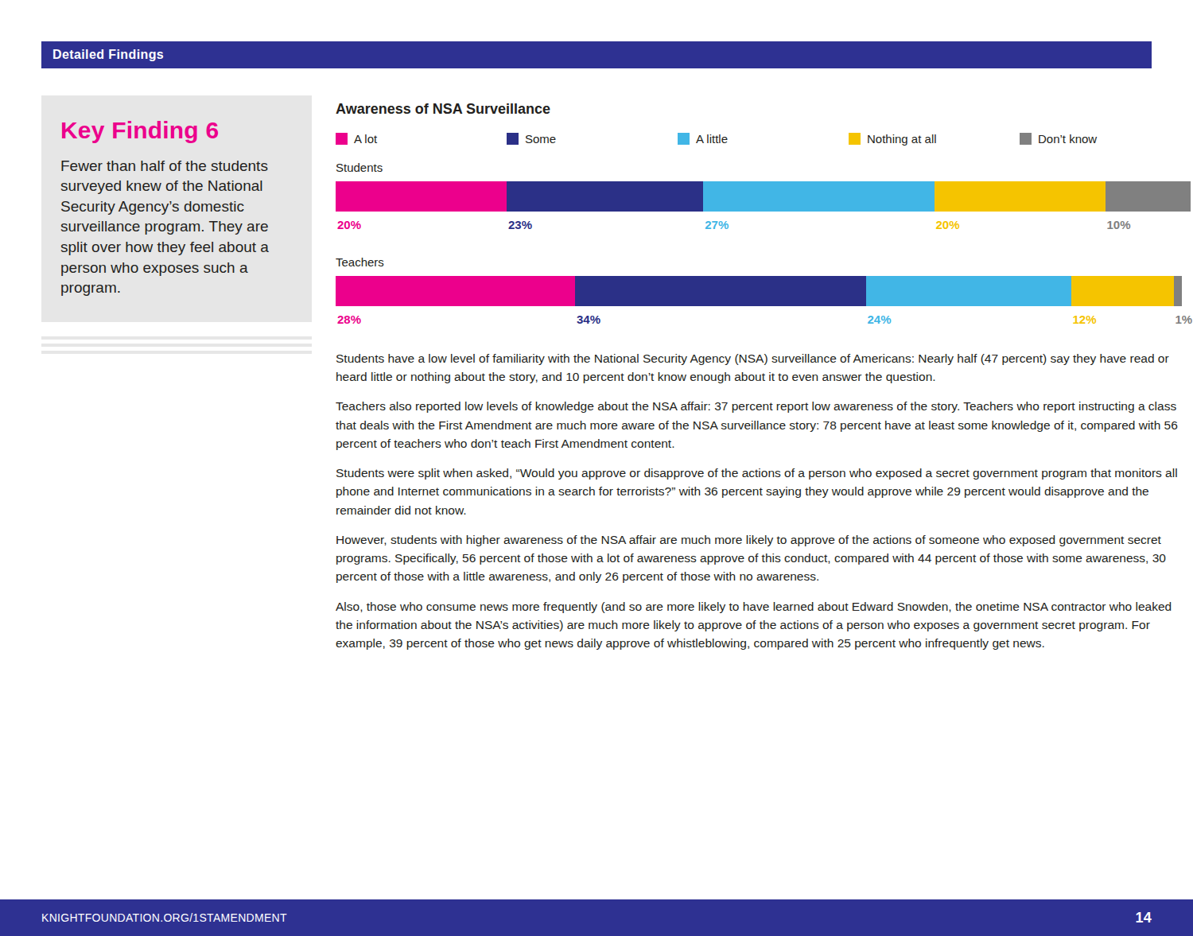Detailed Findings
Key Finding 6
Fewer than half of the students surveyed knew of the National Security Agency’s domestic surveillance program. They are split over how they feel about a person who exposes such a program.
Awareness of NSA Surveillance
A lot
Some
A little
Nothing at all
Don’t know
Students
20% 23% 27% 20% 10%
Teachers
28% 34% 24% 12% 1%
Students have a low level of familiarity with the National Security Agency (NSA) surveillance of Americans: Nearly half (47 percent) say they have read or heard little or nothing about the story, and 10 percent don’t know enough about it to even answer the question.
Teachers also reported low levels of knowledge about the NSA affair: 37 percent report low awareness of the story. Teachers who report instructing a class that deals with the First Amendment are much more aware of the NSA surveillance story: 78 percent have at least some knowledge of it, compared with 56 percent of teachers who don’t teach First Amendment content.
Students were split when asked, “Would you approve or disapprove of the actions of a person who exposed a secret government program that monitors all phone and Internet communications in a search for terrorists?” with 36 percent saying they would approve while 29 percent would disapprove and the remainder did not know.
However, students with higher awareness of the NSA affair are much more likely to approve of the actions of someone who exposed government secret programs. Specifically, 56 percent of those with a lot of awareness approve of this conduct, compared with 44 percent of those with some awareness, 30 percent of those with a little awareness, and only 26 percent of those with no awareness.
Also, those who consume news more frequently (and so are more likely to have learned about Edward Snowden, the onetime NSA contractor who leaked the information about the NSA’s activities) are much more likely to approve of the actions of a person who exposes a government secret program. For example, 39 percent of those who get news daily approve of whistleblowing, compared with 25 percent who infrequently get news.
KNIGHTFOUNDATION.ORG/1STAMENDMENT 14